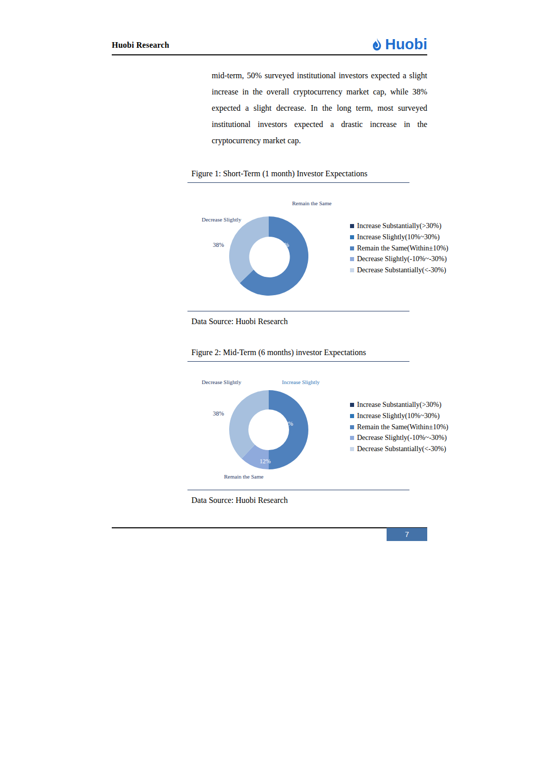Huobi Research
Huobi
mid-term, 50% surveyed institutional investors expected a slight increase in the overall cryptocurrency market cap, while 38% expected a slight decrease. In the long term, most surveyed institutional investors expected a drastic increase in the cryptocurrency market cap.
Figure 1: Short-Term (1 month) Investor Expectations
Remain the Same Decrease Slightly 38% 62%
Increase Substantially(>30%)
Increase Slightly(10%~30%)
Remain the Same(Within±10%)
Decrease Slightly(-10%~-30%)
Decrease Substantially(<-30%)
Data Source: Huobi Research
Figure 2: Mid-Term (6 months) investor Expectations
Decrease Slightly Increase Slightly 38% 50% 12% Remain the Same
Increase Substantially(>30%)
Increase Slightly(10%~30%)
Remain the Same(Within±10%)
Decrease Slightly(-10%~-30%)
Decrease Substantially(<-30%)
Data Source: Huobi Research
7